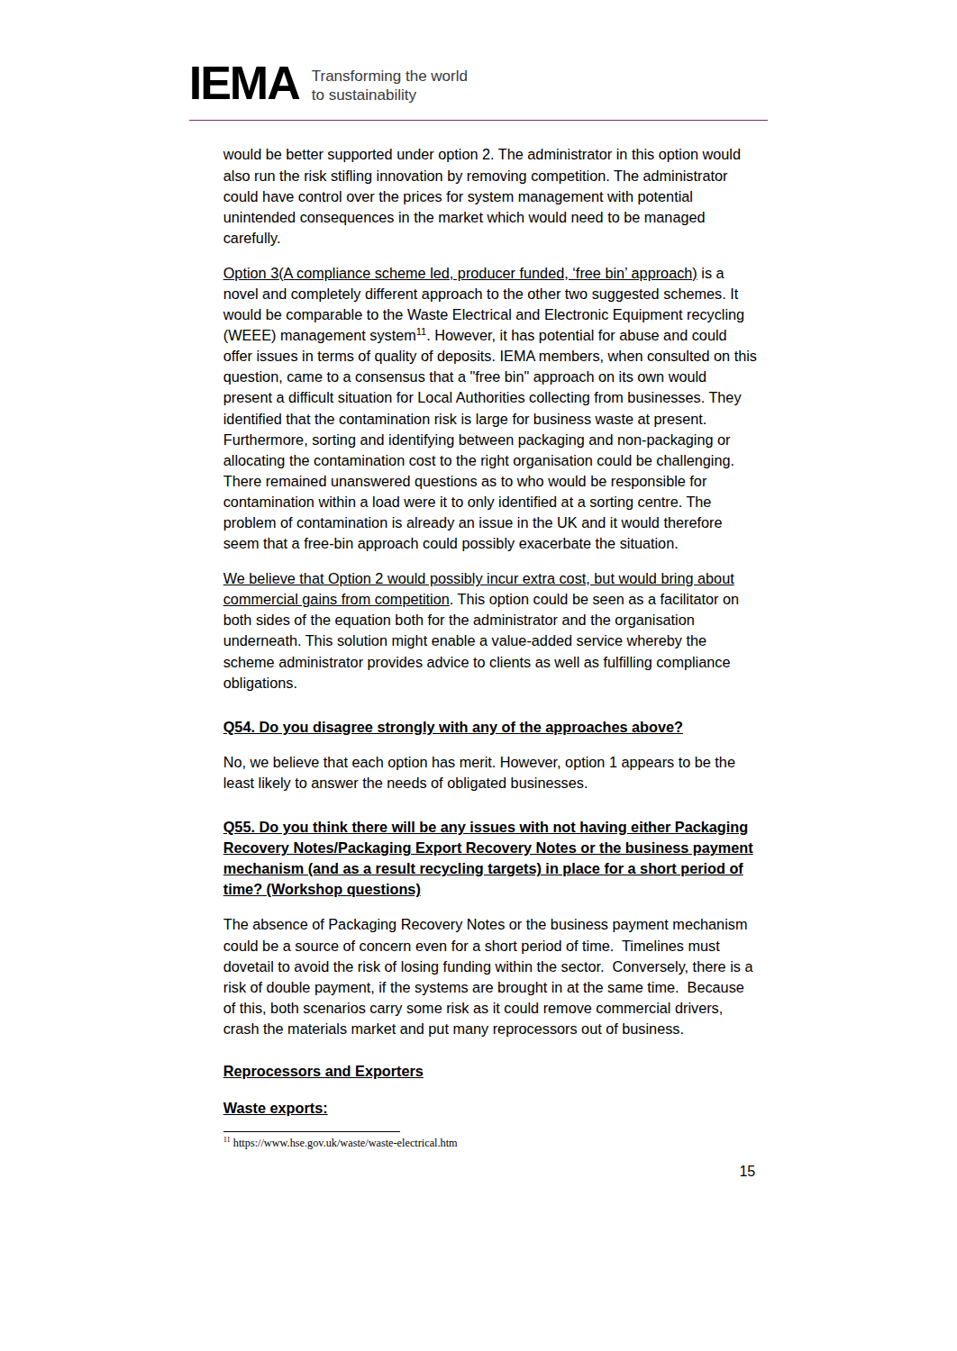IEMA
Transforming the world
to sustainability
would be better supported under option 2. The administrator in this option would also run the risk stifling innovation by removing competition. The administrator could have control over the prices for system management with potential unintended consequences in the market which would need to be managed carefully.
Option 3(A compliance scheme led, producer funded, ‘free bin’ approach) is a novel and completely different approach to the other two suggested schemes. It would be comparable to the Waste Electrical and Electronic Equipment recycling (WEEE) management system11. However, it has potential for abuse and could offer issues in terms of quality of deposits. IEMA members, when consulted on this question, came to a consensus that a "free bin" approach on its own would present a difficult situation for Local Authorities collecting from businesses. They identified that the contamination risk is large for business waste at present. Furthermore, sorting and identifying between packaging and non-packaging or allocating the contamination cost to the right organisation could be challenging. There remained unanswered questions as to who would be responsible for contamination within a load were it to only identified at a sorting centre. The problem of contamination is already an issue in the UK and it would therefore seem that a free-bin approach could possibly exacerbate the situation.
We believe that Option 2 would possibly incur extra cost, but would bring about commercial gains from competition. This option could be seen as a facilitator on both sides of the equation both for the administrator and the organisation underneath. This solution might enable a value-added service whereby the scheme administrator provides advice to clients as well as fulfilling compliance obligations.
Q54. Do you disagree strongly with any of the approaches above?
No, we believe that each option has merit. However, option 1 appears to be the least likely to answer the needs of obligated businesses.
Q55. Do you think there will be any issues with not having either Packaging Recovery Notes/Packaging Export Recovery Notes or the business payment mechanism (and as a result recycling targets) in place for a short period of time? (Workshop questions)
The absence of Packaging Recovery Notes or the business payment mechanism could be a source of concern even for a short period of time. Timelines must dovetail to avoid the risk of losing funding within the sector. Conversely, there is a risk of double payment, if the systems are brought in at the same time. Because of this, both scenarios carry some risk as it could remove commercial drivers, crash the materials market and put many reprocessors out of business.
Reprocessors and Exporters
Waste exports:
11 https://www.hse.gov.uk/waste/waste-electrical.htm
15